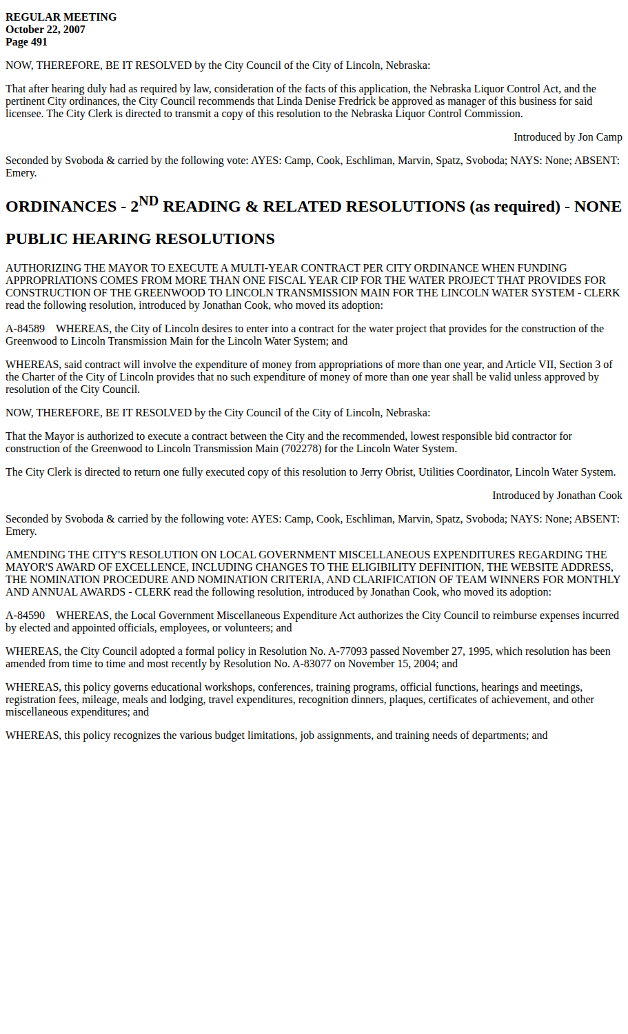REGULAR MEETING
October 22, 2007
Page 491
NOW, THEREFORE, BE IT RESOLVED by the City Council of the City of Lincoln, Nebraska:
That after hearing duly had as required by law, consideration of the facts of this application, the Nebraska Liquor Control Act, and the pertinent City ordinances, the City Council recommends that Linda Denise Fredrick be approved as manager of this business for said licensee. The City Clerk is directed to transmit a copy of this resolution to the Nebraska Liquor Control Commission.
Introduced by Jon Camp
Seconded by Svoboda & carried by the following vote: AYES: Camp, Cook, Eschliman, Marvin, Spatz, Svoboda; NAYS: None; ABSENT: Emery.
ORDINANCES - 2ND READING & RELATED RESOLUTIONS (as required) - NONE
PUBLIC HEARING RESOLUTIONS
AUTHORIZING THE MAYOR TO EXECUTE A MULTI-YEAR CONTRACT PER CITY ORDINANCE WHEN FUNDING APPROPRIATIONS COMES FROM MORE THAN ONE FISCAL YEAR CIP FOR THE WATER PROJECT THAT PROVIDES FOR CONSTRUCTION OF THE GREENWOOD TO LINCOLN TRANSMISSION MAIN FOR THE LINCOLN WATER SYSTEM - CLERK read the following resolution, introduced by Jonathan Cook, who moved its adoption:
A-84589 WHEREAS, the City of Lincoln desires to enter into a contract for the water project that provides for the construction of the Greenwood to Lincoln Transmission Main for the Lincoln Water System; and
WHEREAS, said contract will involve the expenditure of money from appropriations of more than one year, and Article VII, Section 3 of the Charter of the City of Lincoln provides that no such expenditure of money of more than one year shall be valid unless approved by resolution of the City Council.
NOW, THEREFORE, BE IT RESOLVED by the City Council of the City of Lincoln, Nebraska:
That the Mayor is authorized to execute a contract between the City and the recommended, lowest responsible bid contractor for construction of the Greenwood to Lincoln Transmission Main (702278) for the Lincoln Water System.
The City Clerk is directed to return one fully executed copy of this resolution to Jerry Obrist, Utilities Coordinator, Lincoln Water System.
Introduced by Jonathan Cook
Seconded by Svoboda & carried by the following vote: AYES: Camp, Cook, Eschliman, Marvin, Spatz, Svoboda; NAYS: None; ABSENT: Emery.
AMENDING THE CITY'S RESOLUTION ON LOCAL GOVERNMENT MISCELLANEOUS EXPENDITURES REGARDING THE MAYOR'S AWARD OF EXCELLENCE, INCLUDING CHANGES TO THE ELIGIBILITY DEFINITION, THE WEBSITE ADDRESS, THE NOMINATION PROCEDURE AND NOMINATION CRITERIA, AND CLARIFICATION OF TEAM WINNERS FOR MONTHLY AND ANNUAL AWARDS - CLERK read the following resolution, introduced by Jonathan Cook, who moved its adoption:
A-84590 WHEREAS, the Local Government Miscellaneous Expenditure Act authorizes the City Council to reimburse expenses incurred by elected and appointed officials, employees, or volunteers; and
WHEREAS, the City Council adopted a formal policy in Resolution No. A-77093 passed November 27, 1995, which resolution has been amended from time to time and most recently by Resolution No. A-83077 on November 15, 2004; and
WHEREAS, this policy governs educational workshops, conferences, training programs, official functions, hearings and meetings, registration fees, mileage, meals and lodging, travel expenditures, recognition dinners, plaques, certificates of achievement, and other miscellaneous expenditures; and
WHEREAS, this policy recognizes the various budget limitations, job assignments, and training needs of departments; and